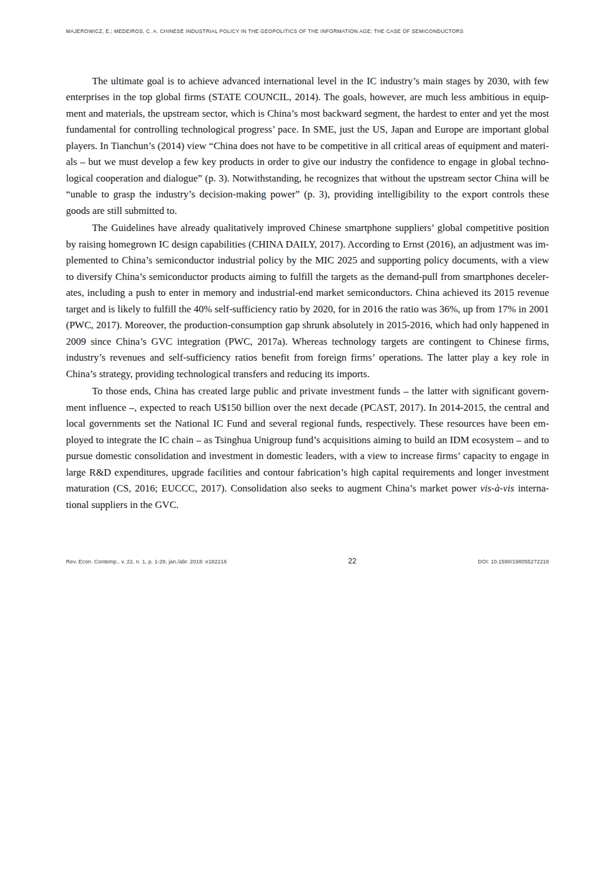MAJEROWICZ, E.; MEDEIROS, C. A. Chinese industrial policy in the geopolitics of the information age: the case of semiconductors
The ultimate goal is to achieve advanced international level in the IC industry’s main stages by 2030, with few enterprises in the top global firms (STATE COUNCIL, 2014). The goals, however, are much less ambitious in equipment and materials, the upstream sector, which is China’s most backward segment, the hardest to enter and yet the most fundamental for controlling technological progress’ pace. In SME, just the US, Japan and Europe are important global players. In Tianchun’s (2014) view “China does not have to be competitive in all critical areas of equipment and materials – but we must develop a few key products in order to give our industry the confidence to engage in global technological cooperation and dialogue” (p. 3). Notwithstanding, he recognizes that without the upstream sector China will be “unable to grasp the industry’s decision-making power” (p. 3), providing intelligibility to the export controls these goods are still submitted to.
The Guidelines have already qualitatively improved Chinese smartphone suppliers’ global competitive position by raising homegrown IC design capabilities (CHINA DAILY, 2017). According to Ernst (2016), an adjustment was implemented to China’s semiconductor industrial policy by the MIC 2025 and supporting policy documents, with a view to diversify China’s semiconductor products aiming to fulfill the targets as the demand-pull from smartphones decelerates, including a push to enter in memory and industrial-end market semiconductors. China achieved its 2015 revenue target and is likely to fulfill the 40% self-sufficiency ratio by 2020, for in 2016 the ratio was 36%, up from 17% in 2001 (PWC, 2017). Moreover, the production-consumption gap shrunk absolutely in 2015-2016, which had only happened in 2009 since China’s GVC integration (PWC, 2017a). Whereas technology targets are contingent to Chinese firms, industry’s revenues and self-sufficiency ratios benefit from foreign firms’ operations. The latter play a key role in China’s strategy, providing technological transfers and reducing its imports.
To those ends, China has created large public and private investment funds – the latter with significant government influence –, expected to reach U$150 billion over the next decade (PCAST, 2017). In 2014-2015, the central and local governments set the National IC Fund and several regional funds, respectively. These resources have been employed to integrate the IC chain – as Tsinghua Unigroup fund’s acquisitions aiming to build an IDM ecosystem – and to pursue domestic consolidation and investment in domestic leaders, with a view to increase firms’ capacity to engage in large R&D expenditures, upgrade facilities and contour fabrication’s high capital requirements and longer investment maturation (CS, 2016; EUCCC, 2017). Consolidation also seeks to augment China’s market power vis-à-vis international suppliers in the GVC.
Rev. Econ. Contemp., v. 22, n. 1, p. 1-28, jan./abr. 2018: e182216 22 DOI: 10.1590/198055272216